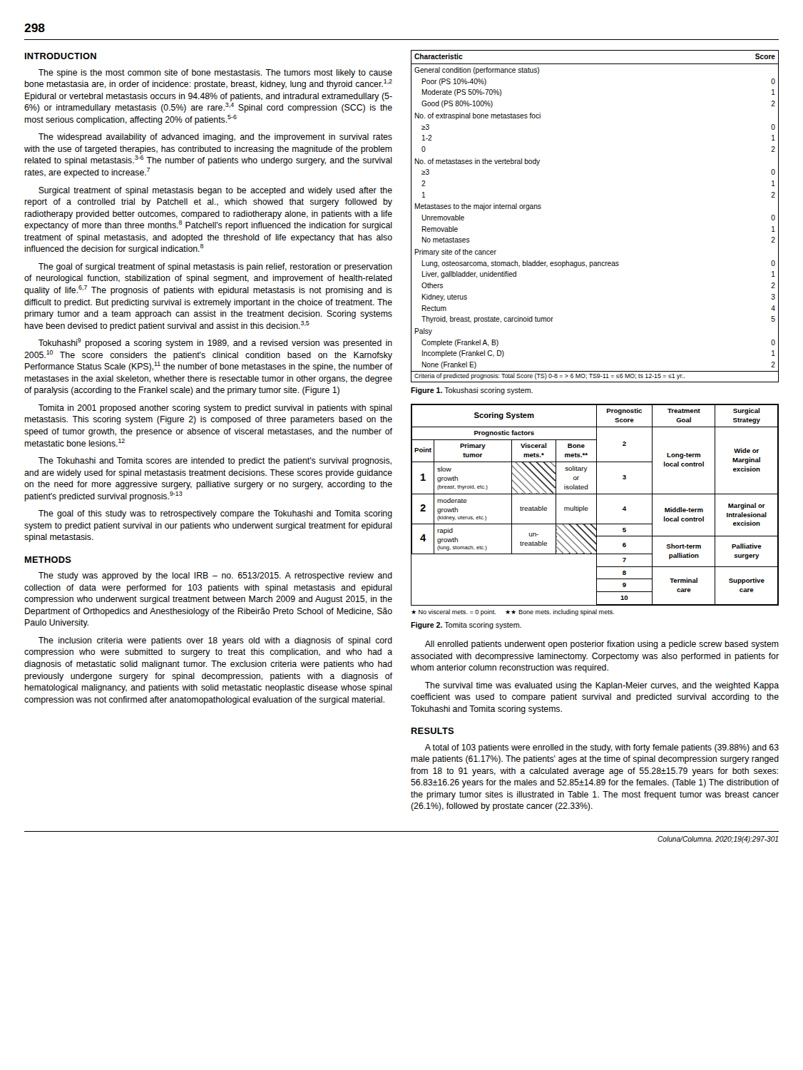298
INTRODUCTION
The spine is the most common site of bone mestastasis. The tumors most likely to cause bone metastasia are, in order of incidence: prostate, breast, kidney, lung and thyroid cancer.1,2 Epidural or vertebral metastasis occurs in 94.48% of patients, and intradural extramedullary (5-6%) or intramedullary metastasis (0.5%) are rare.3,4 Spinal cord compression (SCC) is the most serious complication, affecting 20% of patients.5-6
The widespread availability of advanced imaging, and the improvement in survival rates with the use of targeted therapies, has contributed to increasing the magnitude of the problem related to spinal metastasis.3-6 The number of patients who undergo surgery, and the survival rates, are expected to increase.7
Surgical treatment of spinal metastasis began to be accepted and widely used after the report of a controlled trial by Patchell et al., which showed that surgery followed by radiotherapy provided better outcomes, compared to radiotherapy alone, in patients with a life expectancy of more than three months.8 Patchell's report influenced the indication for surgical treatment of spinal metastasis, and adopted the threshold of life expectancy that has also influenced the decision for surgical indication.8
The goal of surgical treatment of spinal metastasis is pain relief, restoration or preservation of neurological function, stabilization of spinal segment, and improvement of health-related quality of life.6,7 The prognosis of patients with epidural metastasis is not promising and is difficult to predict. But predicting survival is extremely important in the choice of treatment. The primary tumor and a team approach can assist in the treatment decision. Scoring systems have been devised to predict patient survival and assist in this decision.3,5
Tokuhashi9 proposed a scoring system in 1989, and a revised version was presented in 2005.10 The score considers the patient's clinical condition based on the Karnofsky Performance Status Scale (KPS),11 the number of bone metastases in the spine, the number of metastases in the axial skeleton, whether there is resectable tumor in other organs, the degree of paralysis (according to the Frankel scale) and the primary tumor site. (Figure 1)
Tomita in 2001 proposed another scoring system to predict survival in patients with spinal metastasis. This scoring system (Figure 2) is composed of three parameters based on the speed of tumor growth, the presence or absence of visceral metastases, and the number of metastatic bone lesions.12
The Tokuhashi and Tomita scores are intended to predict the patient's survival prognosis, and are widely used for spinal metastasis treatment decisions. These scores provide guidance on the need for more aggressive surgery, palliative surgery or no surgery, according to the patient's predicted survival prognosis.9-13
The goal of this study was to retrospectively compare the Tokuhashi and Tomita scoring system to predict patient survival in our patients who underwent surgical treatment for epidural spinal metastasis.
METHODS
The study was approved by the local IRB – no. 6513/2015. A retrospective review and collection of data were performed for 103 patients with spinal metastasis and epidural compression who underwent surgical treatment between March 2009 and August 2015, in the Department of Orthopedics and Anesthesiology of the Ribeirão Preto School of Medicine, São Paulo University.
The inclusion criteria were patients over 18 years old with a diagnosis of spinal cord compression who were submitted to surgery to treat this complication, and who had a diagnosis of metastatic solid malignant tumor. The exclusion criteria were patients who had previously undergone surgery for spinal decompression, patients with a diagnosis of hematological malignancy, and patients with solid metastatic neoplastic disease whose spinal compression was not confirmed after anatomopathological evaluation of the surgical material.
| Characteristic | Score |
| --- | --- |
| General condition (performance status) | |
| Poor (PS 10%-40%) | 0 |
| Moderate (PS 50%-70%) | 1 |
| Good (PS 80%-100%) | 2 |
| No. of extraspinal bone metastases foci | |
| ≥3 | 0 |
| 1-2 | 1 |
| 0 | 2 |
| No. of metastases in the vertebral body | |
| ≥3 | 0 |
| 2 | 1 |
| 1 | 2 |
| Metastases to the major internal organs | |
| Unremovable | 0 |
| Removable | 1 |
| No metastases | 2 |
| Primary site of the cancer | |
| Lung, osteosarcoma, stomach, bladder, esophagus, pancreas | 0 |
| Liver, gallbladder, unidentified | 1 |
| Others | 2 |
| Kidney, uterus | 3 |
| Rectum | 4 |
| Thyroid, breast, prostate, carcinoid tumor | 5 |
| Palsy | |
| Complete (Frankel A, B) | 0 |
| Incomplete (Frankel C, D) | 1 |
| None (Frankel E) | 2 |
| Criteria of predicted prognosis: Total Score (TS) 0-8 = > 6 MO; TS9-11 = ≤6 MO; ts 12-15 = ≤1 yr.. |
Figure 1. Tokushasi scoring system.
| Scoring System | Prognostic Score | Treatment Goal | Surgical Strategy |
| Prognostic factors | 2 | Long-term local control | Wide or Marginal excision |
| Point | Primary tumor | Visceral mets.* | Bone mets.** |
| 1 | slow growth (breast, thyroid, etc.) | | solitary or isolated | 3 |
| 2 | moderate growth (kidney, uterus, etc.) | treatable | multiple | 4 | Middle-term local control | Marginal or Intralesional excision |
| 4 | rapid growth (lung, stomach, etc.) | un- treatable | | 5 |
| 6 | Short-term palliation | Palliative surgery |
| | 7 |
| | 8 | Terminal care | Supportive care |
| | 9 |
| | 10 |
★ No visceral mets. = 0 point. ★★ Bone mets. including spinal mets.
Figure 2. Tomita scoring system.
All enrolled patients underwent open posterior fixation using a pedicle screw based system associated with decompressive laminectomy. Corpectomy was also performed in patients for whom anterior column reconstruction was required.
The survival time was evaluated using the Kaplan-Meier curves, and the weighted Kappa coefficient was used to compare patient survival and predicted survival according to the Tokuhashi and Tomita scoring systems.
RESULTS
A total of 103 patients were enrolled in the study, with forty female patients (39.88%) and 63 male patients (61.17%). The patients' ages at the time of spinal decompression surgery ranged from 18 to 91 years, with a calculated average age of 55.28±15.79 years for both sexes: 56.83±16.26 years for the males and 52.85±14.89 for the females. (Table 1) The distribution of the primary tumor sites is illustrated in Table 1. The most frequent tumor was breast cancer (26.1%), followed by prostate cancer (22.33%).
Coluna/Columna. 2020;19(4):297-301